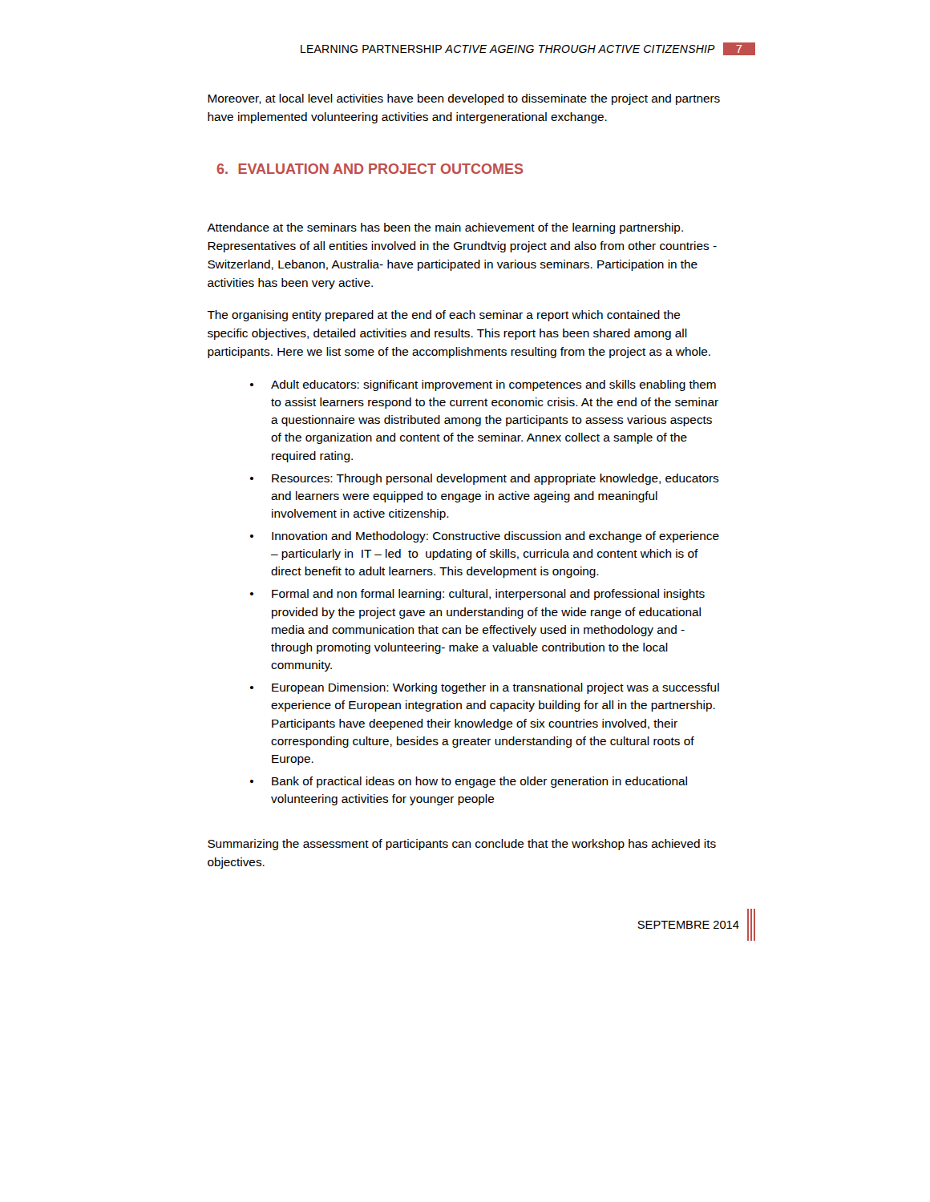Learning Partnership Active Ageing Through Active Citizenship
7
Moreover, at local level activities have been developed to disseminate the project and partners have implemented volunteering activities and intergenerational exchange.
6. Evaluation and project outcomes
Attendance at the seminars has been the main achievement of the learning partnership. Representatives of all entities involved in the Grundtvig project and also from other countries -Switzerland, Lebanon, Australia- have participated in various seminars. Participation in the activities has been very active.
The organising entity prepared at the end of each seminar a report which contained the specific objectives, detailed activities and results. This report has been shared among all participants. Here we list some of the accomplishments resulting from the project as a whole.
Adult educators: significant improvement in competences and skills enabling them to assist learners respond to the current economic crisis. At the end of the seminar a questionnaire was distributed among the participants to assess various aspects of the organization and content of the seminar. Annex collect a sample of the required rating.
Resources: Through personal development and appropriate knowledge, educators and learners were equipped to engage in active ageing and meaningful involvement in active citizenship.
Innovation and Methodology: Constructive discussion and exchange of experience – particularly in IT – led to updating of skills, curricula and content which is of direct benefit to adult learners. This development is ongoing.
Formal and non formal learning: cultural, interpersonal and professional insights provided by the project gave an understanding of the wide range of educational media and communication that can be effectively used in methodology and -through promoting volunteering- make a valuable contribution to the local community.
European Dimension: Working together in a transnational project was a successful experience of European integration and capacity building for all in the partnership. Participants have deepened their knowledge of six countries involved, their corresponding culture, besides a greater understanding of the cultural roots of Europe.
Bank of practical ideas on how to engage the older generation in educational volunteering activities for younger people
Summarizing the assessment of participants can conclude that the workshop has achieved its objectives.
SEPTEMBRE 2014